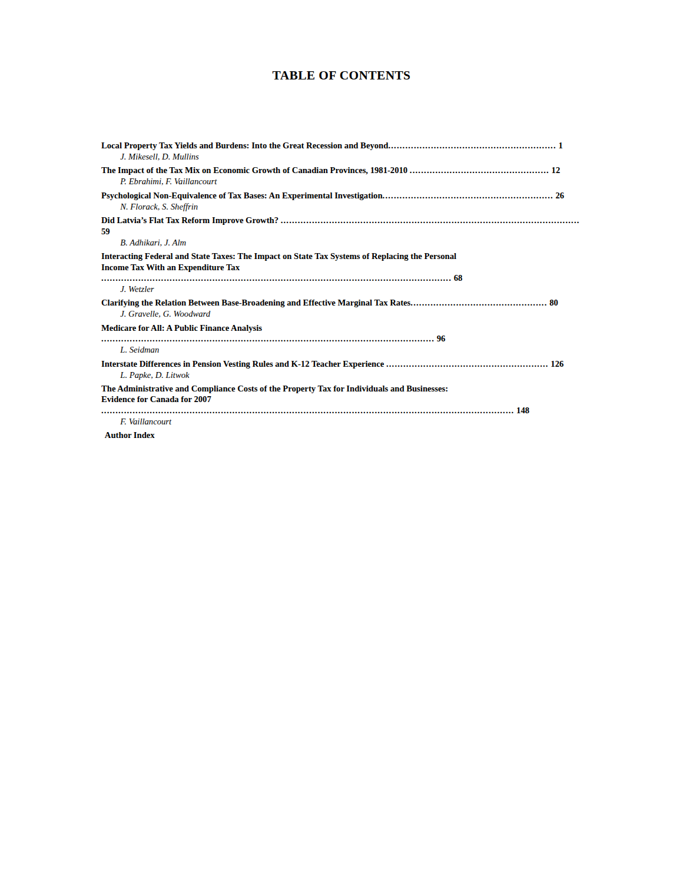TABLE OF CONTENTS
Local Property Tax Yields and Burdens: Into the Great Recession and Beyond........................................................... 1 J. Mikesell, D. Mullins
The Impact of the Tax Mix on Economic Growth of Canadian Provinces, 1981-2010 ................................................. 12 P. Ebrahimi, F. Vaillancourt
Psychological Non-Equivalence of Tax Bases: An Experimental Investigation............................................................ 26 N. Florack, S. Sheffrin
Did Latvia’s Flat Tax Reform Improve Growth? ......................................................................................................... 59 B. Adhikari, J. Alm
Interacting Federal and State Taxes: The Impact on State Tax Systems of Replacing the Personal Income Tax With an Expenditure Tax ........................................................................................................................... 68 J. Wetzler
Clarifying the Relation Between Base-Broadening and Effective Marginal Tax Rates................................................ 80 J. Gravelle, G. Woodward
Medicare for All: A Public Finance Analysis ..................................................................................................................... 96 L. Seidman
Interstate Differences in Pension Vesting Rules and K-12 Teacher Experience ......................................................... 126 L. Papke, D. Litwok
The Administrative and Compliance Costs of the Property Tax for Individuals and Businesses: Evidence for Canada for 2007 ................................................................................................................................................. 148 F. Vaillancourt
Author Index